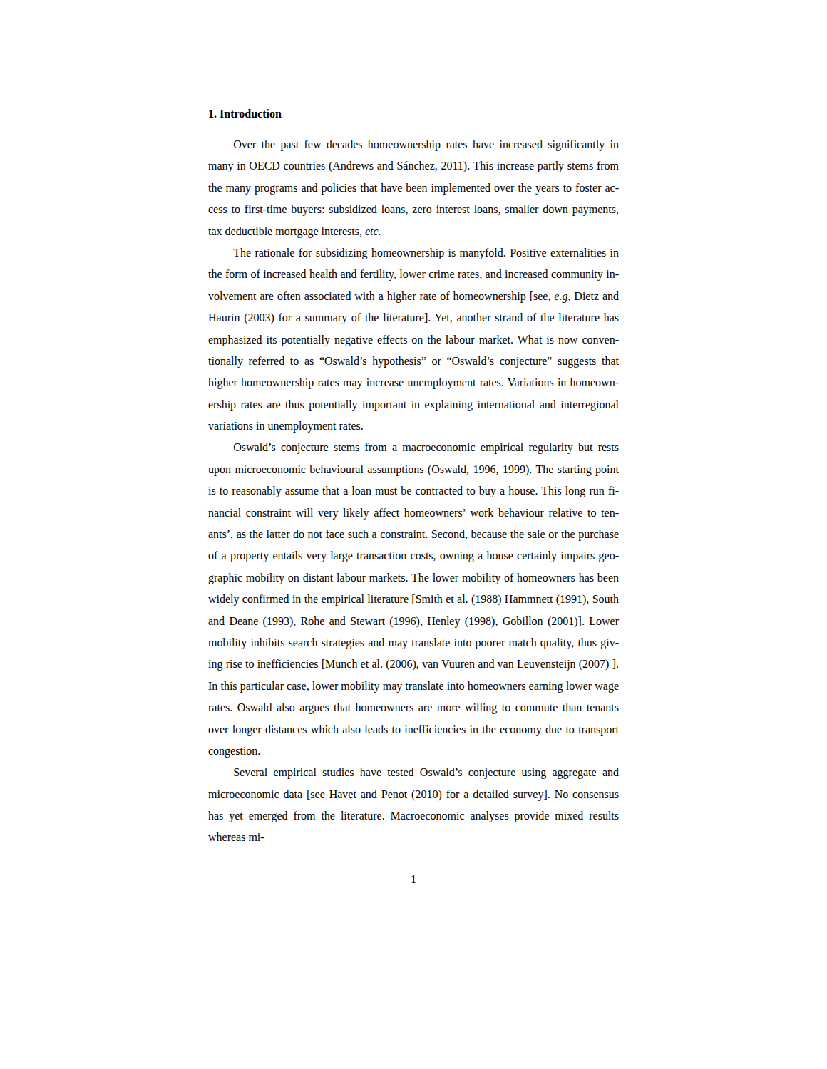1. Introduction
Over the past few decades homeownership rates have increased significantly in many in OECD countries (Andrews and Sánchez, 2011). This increase partly stems from the many programs and policies that have been implemented over the years to foster access to first-time buyers: subsidized loans, zero interest loans, smaller down payments, tax deductible mortgage interests, etc.
The rationale for subsidizing homeownership is manyfold. Positive externalities in the form of increased health and fertility, lower crime rates, and increased community involvement are often associated with a higher rate of homeownership [see, e.g, Dietz and Haurin (2003) for a summary of the literature]. Yet, another strand of the literature has emphasized its potentially negative effects on the labour market. What is now conventionally referred to as “Oswald’s hypothesis” or “Oswald’s conjecture” suggests that higher homeownership rates may increase unemployment rates. Variations in homeownership rates are thus potentially important in explaining international and interregional variations in unemployment rates.
Oswald’s conjecture stems from a macroeconomic empirical regularity but rests upon microeconomic behavioural assumptions (Oswald, 1996, 1999). The starting point is to reasonably assume that a loan must be contracted to buy a house. This long run financial constraint will very likely affect homeowners’ work behaviour relative to tenants’, as the latter do not face such a constraint. Second, because the sale or the purchase of a property entails very large transaction costs, owning a house certainly impairs geographic mobility on distant labour markets. The lower mobility of homeowners has been widely confirmed in the empirical literature [Smith et al. (1988) Hammnett (1991), South and Deane (1993), Rohe and Stewart (1996), Henley (1998), Gobillon (2001)]. Lower mobility inhibits search strategies and may translate into poorer match quality, thus giving rise to inefficiencies [Munch et al. (2006), van Vuuren and van Leuvensteijn (2007) ]. In this particular case, lower mobility may translate into homeowners earning lower wage rates. Oswald also argues that homeowners are more willing to commute than tenants over longer distances which also leads to inefficiencies in the economy due to transport congestion.
Several empirical studies have tested Oswald’s conjecture using aggregate and microeconomic data [see Havet and Penot (2010) for a detailed survey]. No consensus has yet emerged from the literature. Macroeconomic analyses provide mixed results whereas mi-
1